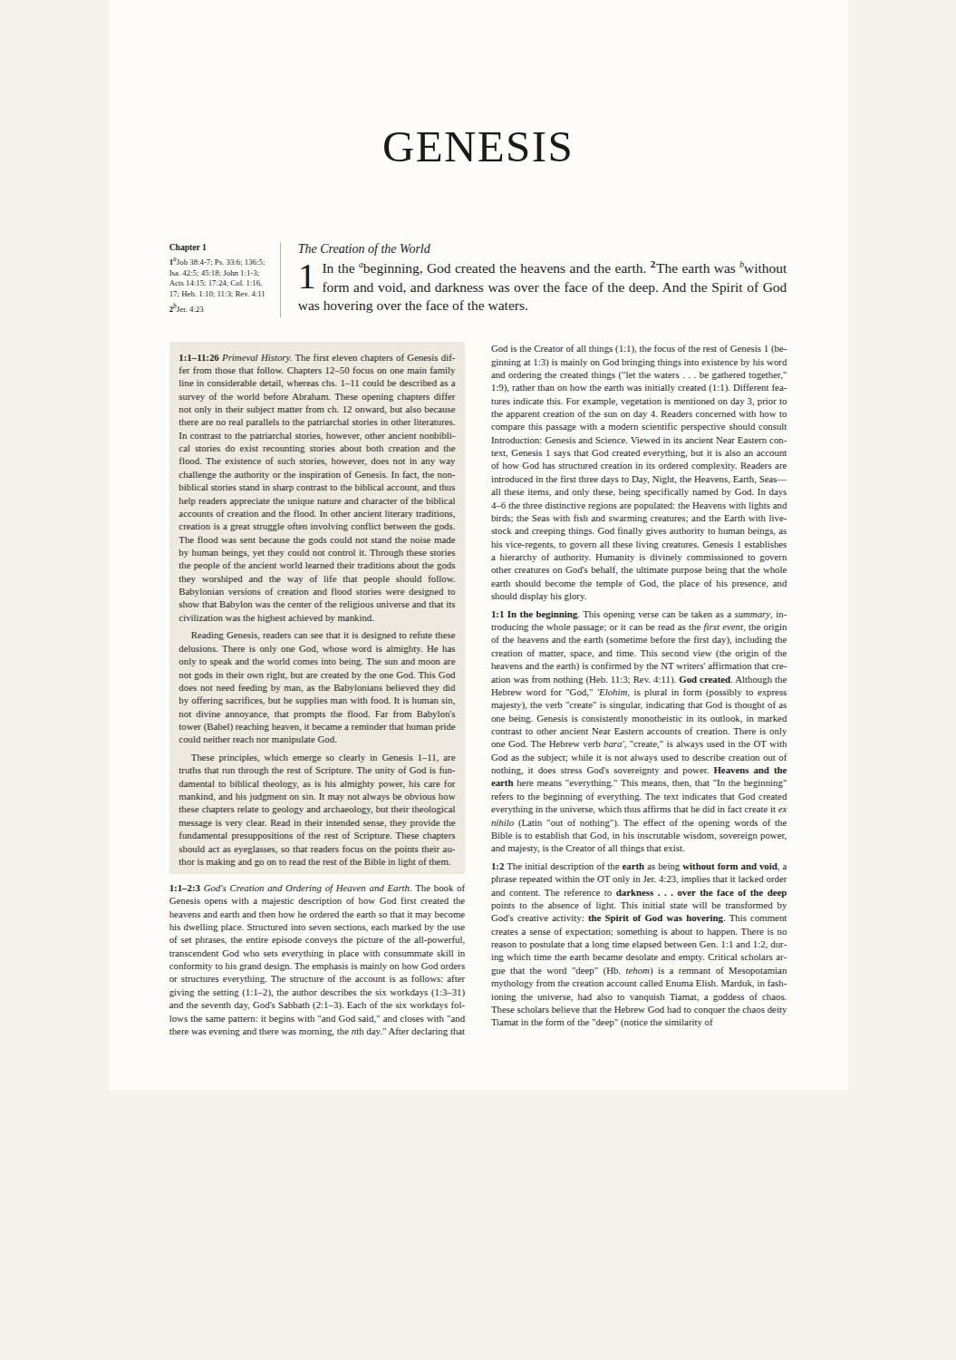Genesis
Chapter 1
1aJob 38:4-7; Ps. 33:6; 136:5; Isa. 42:5; 45:18; John 1:1-3; Acts 14:15; 17:24; Col. 1:16, 17; Heb. 1:10; 11:3; Rev. 4:11
2bJer. 4:23
The Creation of the World
1 In the abeginning, God created the heavens and the earth. 2 The earth was bwithout form and void, and darkness was over the face of the deep. And the Spirit of God was hovering over the face of the waters.
1:1–11:26 Primeval History. The first eleven chapters of Genesis differ from those that follow. Chapters 12–50 focus on one main family line in considerable detail, whereas chs. 1–11 could be described as a survey of the world before Abraham. These opening chapters differ not only in their subject matter from ch. 12 onward, but also because there are no real parallels to the patriarchal stories in other literatures. In contrast to the patriarchal stories, however, other ancient nonbiblical stories do exist recounting stories about both creation and the flood. The existence of such stories, however, does not in any way challenge the authority or the inspiration of Genesis. In fact, the nonbiblical stories stand in sharp contrast to the biblical account, and thus help readers appreciate the unique nature and character of the biblical accounts of creation and the flood. In other ancient literary traditions, creation is a great struggle often involving conflict between the gods. The flood was sent because the gods could not stand the noise made by human beings, yet they could not control it. Through these stories the people of the ancient world learned their traditions about the gods they worshiped and the way of life that people should follow. Babylonian versions of creation and flood stories were designed to show that Babylon was the center of the religious universe and that its civilization was the highest achieved by mankind.
Reading Genesis, readers can see that it is designed to refute these delusions. There is only one God, whose word is almighty. He has only to speak and the world comes into being. The sun and moon are not gods in their own right, but are created by the one God. This God does not need feeding by man, as the Babylonians believed they did by offering sacrifices, but he supplies man with food. It is human sin, not divine annoyance, that prompts the flood. Far from Babylon's tower (Babel) reaching heaven, it became a reminder that human pride could neither reach nor manipulate God.
These principles, which emerge so clearly in Genesis 1–11, are truths that run through the rest of Scripture. The unity of God is fundamental to biblical theology, as is his almighty power, his care for mankind, and his judgment on sin. It may not always be obvious how these chapters relate to geology and archaeology, but their theological message is very clear. Read in their intended sense, they provide the fundamental presuppositions of the rest of Scripture. These chapters should act as eyeglasses, so that readers focus on the points their author is making and go on to read the rest of the Bible in light of them.
1:1–2:3 God's Creation and Ordering of Heaven and Earth. The book of Genesis opens with a majestic description of how God first created the heavens and earth and then how he ordered the earth so that it may become his dwelling place. Structured into seven sections, each marked by the use of set phrases, the entire episode conveys the picture of the all-powerful, transcendent God who sets everything in place with consummate skill in conformity to his grand design. The emphasis is mainly on how God orders or structures everything. The structure of the account is as follows: after giving the setting (1:1–2), the author describes the six workdays (1:3–31) and the seventh day, God's Sabbath (2:1–3). Each of the six workdays follows the same pattern: it begins with "and God said," and closes with "and there was evening and there was morning, the nth day." After declaring that God is the Creator of all things (1:1), the focus of the rest of Genesis 1 (beginning at 1:3) is mainly on God bringing things into existence by his word and ordering the created things ("let the waters . . . be gathered together," 1:9), rather than on how the earth was initially created (1:1). Different features indicate this. For example, vegetation is mentioned on day 3, prior to the apparent creation of the sun on day 4. Readers concerned with how to compare this passage with a modern scientific perspective should consult Introduction: Genesis and Science. Viewed in its ancient Near Eastern context, Genesis 1 says that God created everything, but it is also an account of how God has structured creation in its ordered complexity. Readers are introduced in the first three days to Day, Night, the Heavens, Earth, Seas—all these items, and only these, being specifically named by God. In days 4–6 the three distinctive regions are populated: the Heavens with lights and birds; the Seas with fish and swarming creatures; and the Earth with livestock and creeping things. God finally gives authority to human beings, as his vice-regents, to govern all these living creatures. Genesis 1 establishes a hierarchy of authority. Humanity is divinely commissioned to govern other creatures on God's behalf, the ultimate purpose being that the whole earth should become the temple of God, the place of his presence, and should display his glory.
1:1 In the beginning. This opening verse can be taken as a summary, introducing the whole passage; or it can be read as the first event, the origin of the heavens and the earth (sometime before the first day), including the creation of matter, space, and time. This second view (the origin of the heavens and the earth) is confirmed by the NT writers' affirmation that creation was from nothing (Heb. 11:3; Rev. 4:11). God created. Although the Hebrew word for "God," 'Elohim, is plural in form (possibly to express majesty), the verb "create" is singular, indicating that God is thought of as one being. Genesis is consistently monotheistic in its outlook, in marked contrast to other ancient Near Eastern accounts of creation. There is only one God. The Hebrew verb bara', "create," is always used in the OT with God as the subject; while it is not always used to describe creation out of nothing, it does stress God's sovereignty and power. Heavens and the earth here means "everything." This means, then, that "In the beginning" refers to the beginning of everything. The text indicates that God created everything in the universe, which thus affirms that he did in fact create it ex nihilo (Latin "out of nothing"). The effect of the opening words of the Bible is to establish that God, in his inscrutable wisdom, sovereign power, and majesty, is the Creator of all things that exist.
1:2 The initial description of the earth as being without form and void, a phrase repeated within the OT only in Jer. 4:23, implies that it lacked order and content. The reference to darkness . . . over the face of the deep points to the absence of light. This initial state will be transformed by God's creative activity: the Spirit of God was hovering. This comment creates a sense of expectation; something is about to happen. There is no reason to postulate that a long time elapsed between Gen. 1:1 and 1:2, during which time the earth became desolate and empty. Critical scholars argue that the word "deep" (Hb. tehom) is a remnant of Mesopotamian mythology from the creation account called Enuma Elish. Marduk, in fashioning the universe, had also to vanquish Tiamat, a goddess of chaos. These scholars believe that the Hebrew God had to conquer the chaos deity Tiamat in the form of the "deep" (notice the similarity of